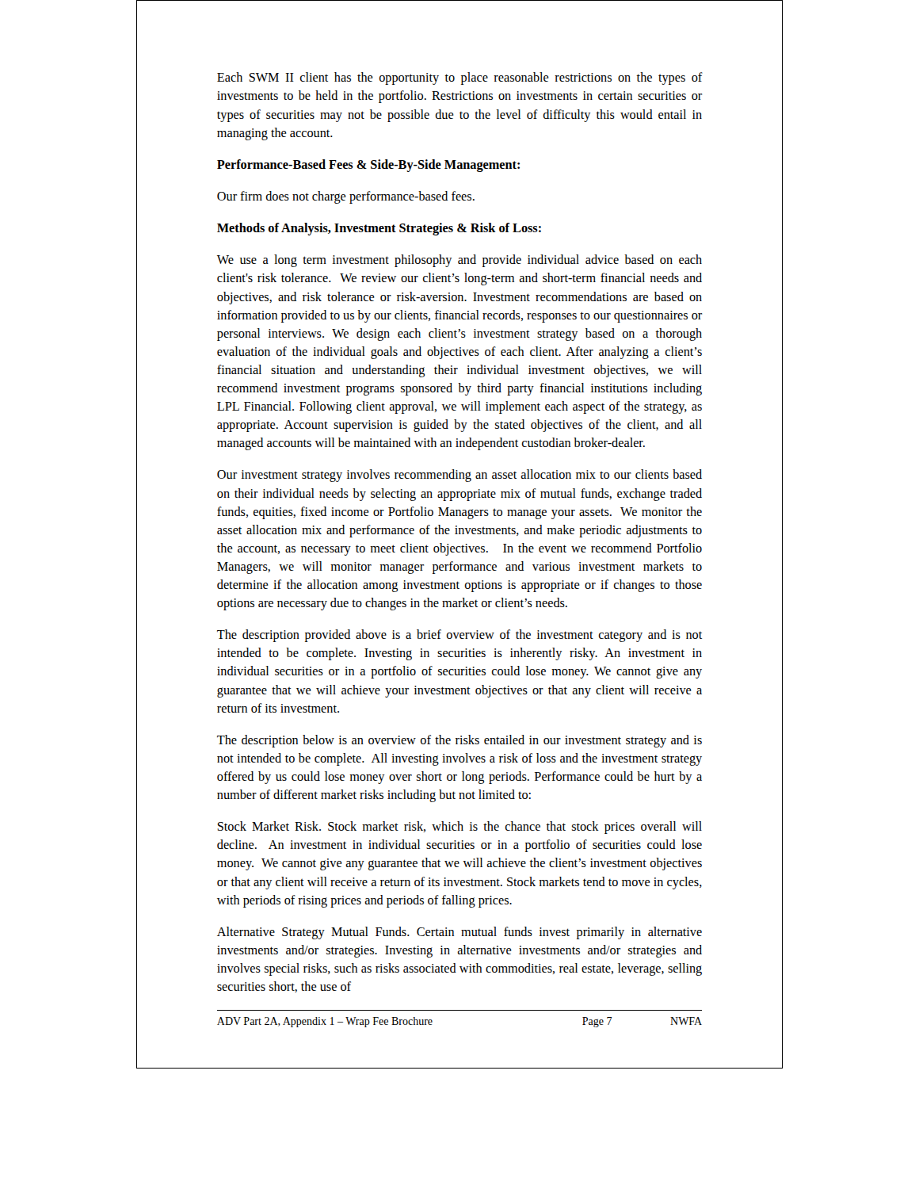Each SWM II client has the opportunity to place reasonable restrictions on the types of investments to be held in the portfolio. Restrictions on investments in certain securities or types of securities may not be possible due to the level of difficulty this would entail in managing the account.
Performance-Based Fees & Side-By-Side Management:
Our firm does not charge performance-based fees.
Methods of Analysis, Investment Strategies & Risk of Loss:
We use a long term investment philosophy and provide individual advice based on each client's risk tolerance. We review our client’s long-term and short-term financial needs and objectives, and risk tolerance or risk-aversion. Investment recommendations are based on information provided to us by our clients, financial records, responses to our questionnaires or personal interviews. We design each client’s investment strategy based on a thorough evaluation of the individual goals and objectives of each client. After analyzing a client’s financial situation and understanding their individual investment objectives, we will recommend investment programs sponsored by third party financial institutions including LPL Financial. Following client approval, we will implement each aspect of the strategy, as appropriate. Account supervision is guided by the stated objectives of the client, and all managed accounts will be maintained with an independent custodian broker-dealer.
Our investment strategy involves recommending an asset allocation mix to our clients based on their individual needs by selecting an appropriate mix of mutual funds, exchange traded funds, equities, fixed income or Portfolio Managers to manage your assets. We monitor the asset allocation mix and performance of the investments, and make periodic adjustments to the account, as necessary to meet client objectives. In the event we recommend Portfolio Managers, we will monitor manager performance and various investment markets to determine if the allocation among investment options is appropriate or if changes to those options are necessary due to changes in the market or client’s needs.
The description provided above is a brief overview of the investment category and is not intended to be complete. Investing in securities is inherently risky. An investment in individual securities or in a portfolio of securities could lose money. We cannot give any guarantee that we will achieve your investment objectives or that any client will receive a return of its investment.
The description below is an overview of the risks entailed in our investment strategy and is not intended to be complete. All investing involves a risk of loss and the investment strategy offered by us could lose money over short or long periods. Performance could be hurt by a number of different market risks including but not limited to:
Stock Market Risk. Stock market risk, which is the chance that stock prices overall will decline. An investment in individual securities or in a portfolio of securities could lose money. We cannot give any guarantee that we will achieve the client’s investment objectives or that any client will receive a return of its investment. Stock markets tend to move in cycles, with periods of rising prices and periods of falling prices.
Alternative Strategy Mutual Funds. Certain mutual funds invest primarily in alternative investments and/or strategies. Investing in alternative investments and/or strategies and involves special risks, such as risks associated with commodities, real estate, leverage, selling securities short, the use of
ADV Part 2A, Appendix 1 – Wrap Fee Brochure
Page 7
NWFA